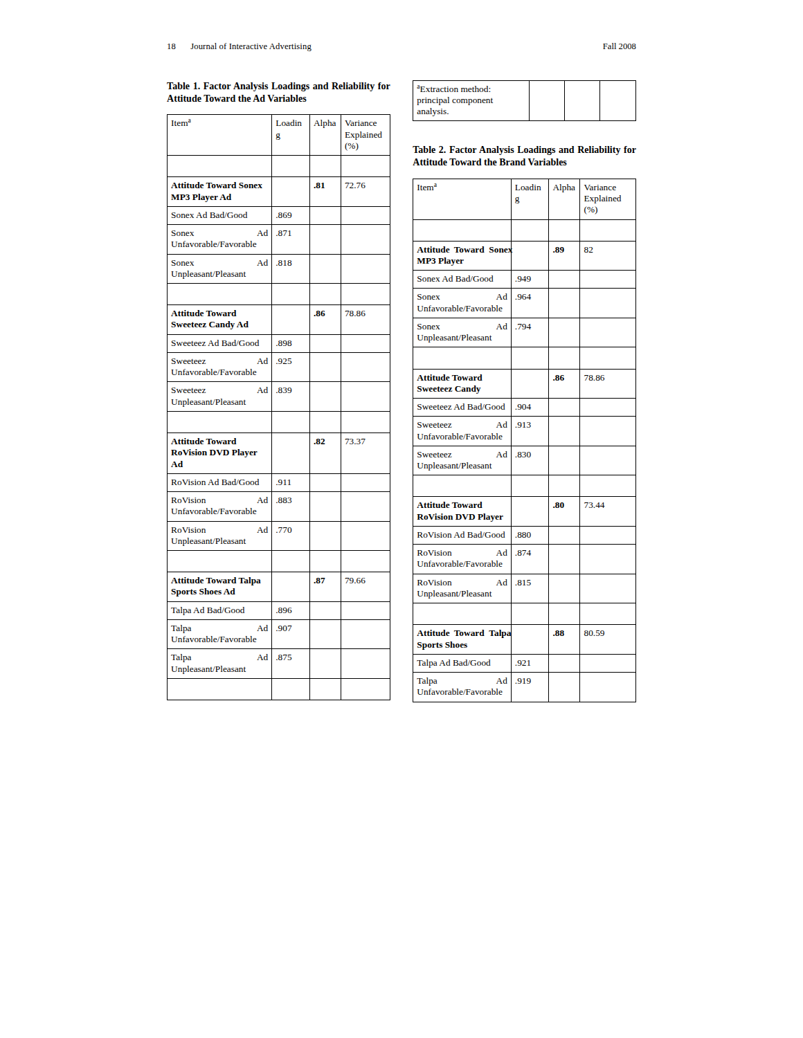18 Journal of Interactive Advertising
Fall 2008
Table 1. Factor Analysis Loadings and Reliability for Attitude Toward the Ad Variables
| Item a | Loading | Alpha | Variance Explained (%) |
| Attitude Toward Sonex MP3 Player Ad | | .81 | 72.76 |
| Sonex Ad Bad/Good | .869 | | |
| Sonex Ad Unfavorable/Favorable | .871 | | |
| Sonex Ad Unpleasant/Pleasant | .818 | | |
| Attitude Toward Sweeteez Candy Ad | | .86 | 78.86 |
| Sweeteez Ad Bad/Good | .898 | | |
| Sweeteez Ad Unfavorable/Favorable | .925 | | |
| Sweeteez Ad Unpleasant/Pleasant | .839 | | |
| Attitude Toward RoVision DVD Player Ad | | .82 | 73.37 |
| RoVision Ad Bad/Good | .911 | | |
| RoVision Ad Unfavorable/Favorable | .883 | | |
| RoVision Ad Unpleasant/Pleasant | .770 | | |
| Attitude Toward Talpa Sports Shoes Ad | | .87 | 79.66 |
| Talpa Ad Bad/Good | .896 | | |
| Talpa Ad Unfavorable/Favorable | .907 | | |
| Talpa Ad Unpleasant/Pleasant | .875 | | |
| a Extraction method: principal component analysis. | | | |
Table 2. Factor Analysis Loadings and Reliability for Attitude Toward the Brand Variables
| Item a | Loading | Alpha | Variance Explained (%) |
| Attitude Toward Sonex MP3 Player | | .89 | 82 |
| Sonex Ad Bad/Good | .949 | | |
| Sonex Ad Unfavorable/Favorable | .964 | | |
| Sonex Ad Unpleasant/Pleasant | .794 | | |
| Attitude Toward Sweeteez Candy | | .86 | 78.86 |
| Sweeteez Ad Bad/Good | .904 | | |
| Sweeteez Ad Unfavorable/Favorable | .913 | | |
| Sweeteez Ad Unpleasant/Pleasant | .830 | | |
| Attitude Toward RoVision DVD Player | | .80 | 73.44 |
| RoVision Ad Bad/Good | .880 | | |
| RoVision Ad Unfavorable/Favorable | .874 | | |
| RoVision Ad Unpleasant/Pleasant | .815 | | |
| Attitude Toward Talpa Sports Shoes | | .88 | 80.59 |
| Talpa Ad Bad/Good | .921 | | |
| Talpa Ad Unfavorable/Favorable | .919 | | |